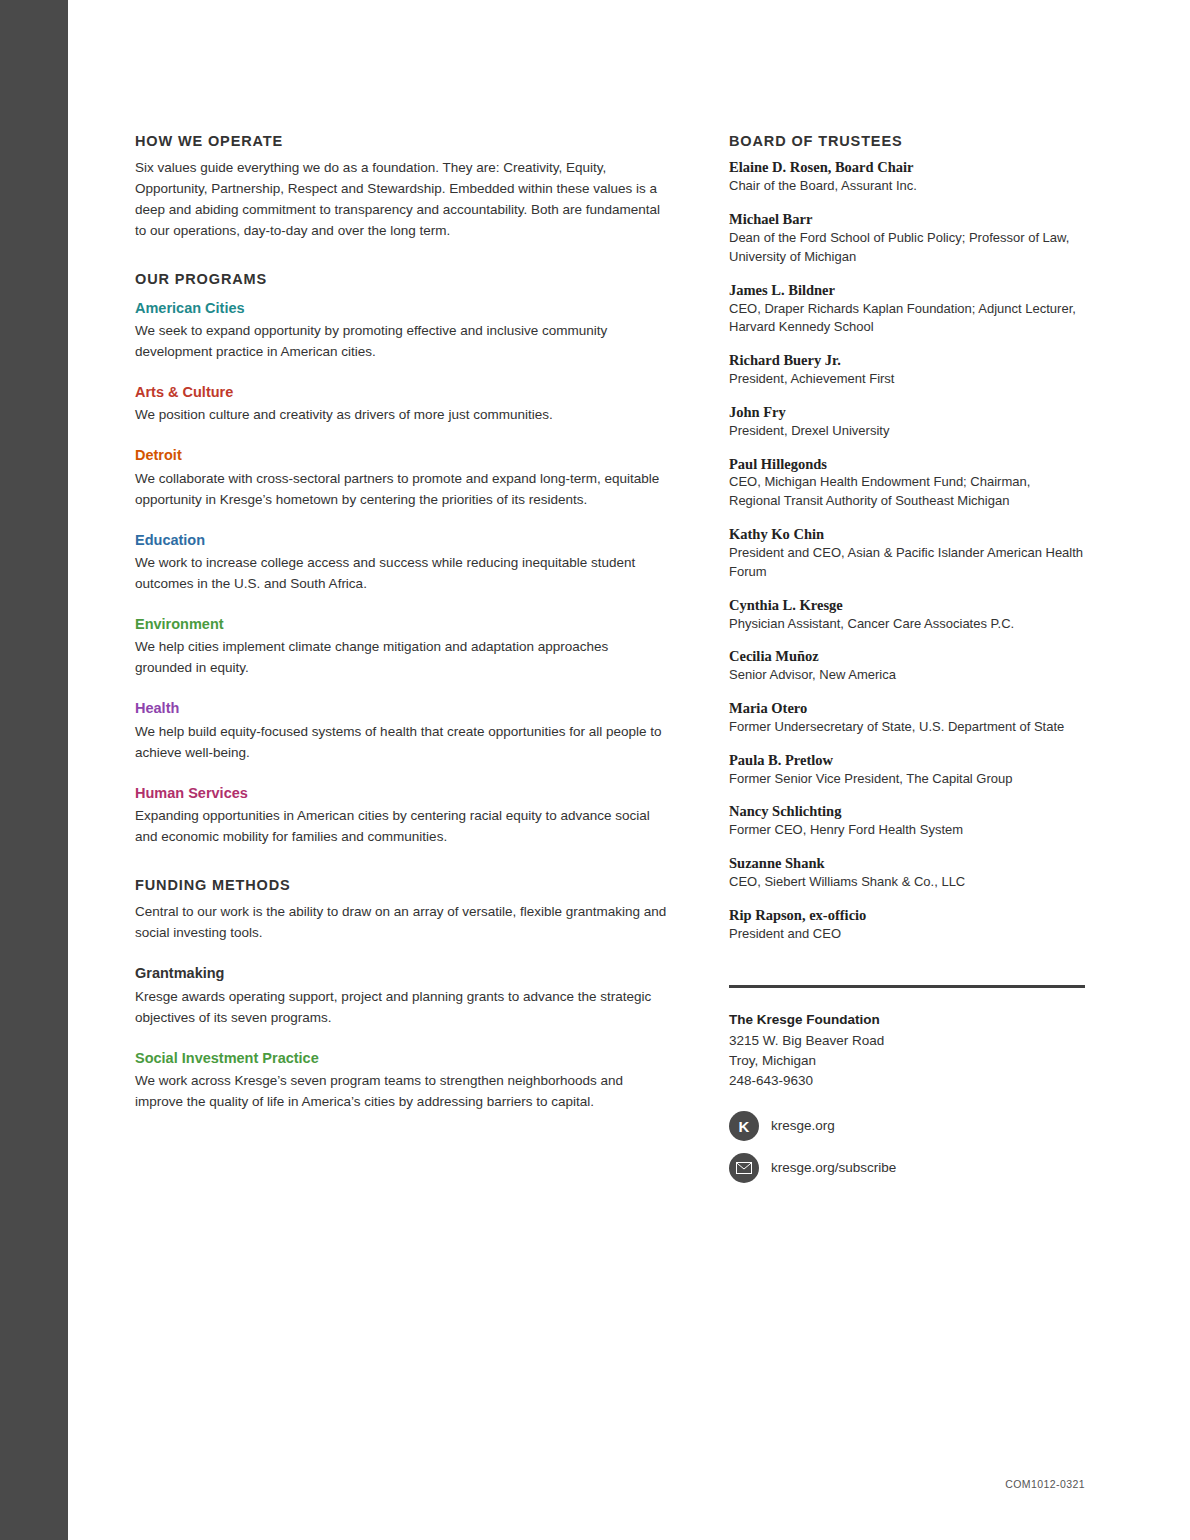How We Operate
Six values guide everything we do as a foundation. They are: Creativity, Equity, Opportunity, Partnership, Respect and Stewardship. Embedded within these values is a deep and abiding commitment to transparency and accountability. Both are fundamental to our operations, day-to-day and over the long term.
Our Programs
American Cities
We seek to expand opportunity by promoting effective and inclusive community development practice in American cities.
Arts & Culture
We position culture and creativity as drivers of more just communities.
Detroit
We collaborate with cross-sectoral partners to promote and expand long-term, equitable opportunity in Kresge’s hometown by centering the priorities of its residents.
Education
We work to increase college access and success while reducing inequitable student outcomes in the U.S. and South Africa.
Environment
We help cities implement climate change mitigation and adaptation approaches grounded in equity.
Health
We help build equity-focused systems of health that create opportunities for all people to achieve well-being.
Human Services
Expanding opportunities in American cities by centering racial equity to advance social and economic mobility for families and communities.
Funding Methods
Central to our work is the ability to draw on an array of versatile, flexible grantmaking and social investing tools.
Grantmaking
Kresge awards operating support, project and planning grants to advance the strategic objectives of its seven programs.
Social Investment Practice
We work across Kresge’s seven program teams to strengthen neighborhoods and improve the quality of life in America’s cities by addressing barriers to capital.
Board of Trustees
Elaine D. Rosen, Board Chair Chair of the Board, Assurant Inc.
Michael Barr Dean of the Ford School of Public Policy; Professor of Law, University of Michigan
James L. Bildner CEO, Draper Richards Kaplan Foundation; Adjunct Lecturer, Harvard Kennedy School
Richard Buery Jr. President, Achievement First
John Fry President, Drexel University
Paul Hillegonds CEO, Michigan Health Endowment Fund; Chairman, Regional Transit Authority of Southeast Michigan
Kathy Ko Chin President and CEO, Asian & Pacific Islander American Health Forum
Cynthia L. Kresge Physician Assistant, Cancer Care Associates P.C.
Cecilia Muñoz Senior Advisor, New America
Maria Otero Former Undersecretary of State, U.S. Department of State
Paula B. Pretlow Former Senior Vice President, The Capital Group
Nancy Schlichting Former CEO, Henry Ford Health System
Suzanne Shank CEO, Siebert Williams Shank & Co., LLC
Rip Rapson, ex-officio President and CEO
The Kresge Foundation
3215 W. Big Beaver Road
Troy, Michigan
248-643-9630
K
kresge.org
kresge.org/subscribe
COM1012-0321